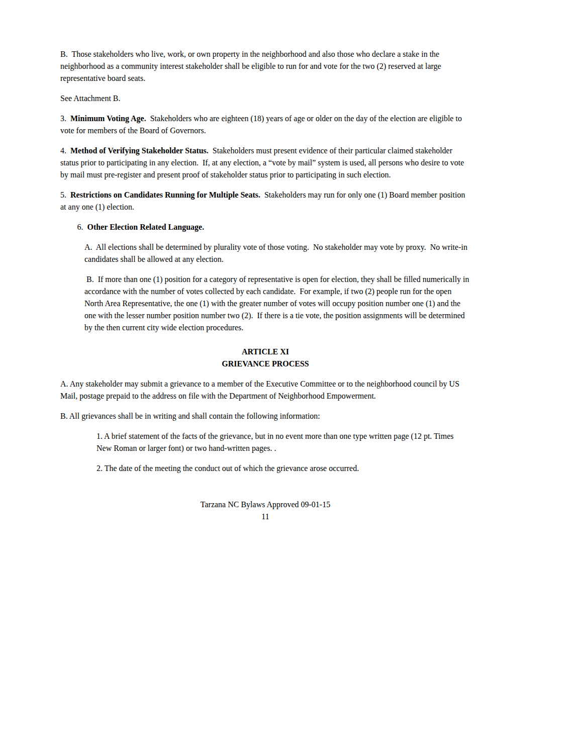B. Those stakeholders who live, work, or own property in the neighborhood and also those who declare a stake in the neighborhood as a community interest stakeholder shall be eligible to run for and vote for the two (2) reserved at large representative board seats.
See Attachment B.
3. Minimum Voting Age. Stakeholders who are eighteen (18) years of age or older on the day of the election are eligible to vote for members of the Board of Governors.
4. Method of Verifying Stakeholder Status. Stakeholders must present evidence of their particular claimed stakeholder status prior to participating in any election. If, at any election, a “vote by mail” system is used, all persons who desire to vote by mail must pre-register and present proof of stakeholder status prior to participating in such election.
5. Restrictions on Candidates Running for Multiple Seats. Stakeholders may run for only one (1) Board member position at any one (1) election.
6. Other Election Related Language.
A. All elections shall be determined by plurality vote of those voting. No stakeholder may vote by proxy. No write-in candidates shall be allowed at any election.
B. If more than one (1) position for a category of representative is open for election, they shall be filled numerically in accordance with the number of votes collected by each candidate. For example, if two (2) people run for the open North Area Representative, the one (1) with the greater number of votes will occupy position number one (1) and the one with the lesser number position number two (2). If there is a tie vote, the position assignments will be determined by the then current city wide election procedures.
ARTICLE XI GRIEVANCE PROCESS
A. Any stakeholder may submit a grievance to a member of the Executive Committee or to the neighborhood council by US Mail, postage prepaid to the address on file with the Department of Neighborhood Empowerment.
B. All grievances shall be in writing and shall contain the following information:
1. A brief statement of the facts of the grievance, but in no event more than one type written page (12 pt. Times New Roman or larger font) or two hand-written pages. .
2. The date of the meeting the conduct out of which the grievance arose occurred.
Tarzana NC Bylaws Approved 09-01-15 11